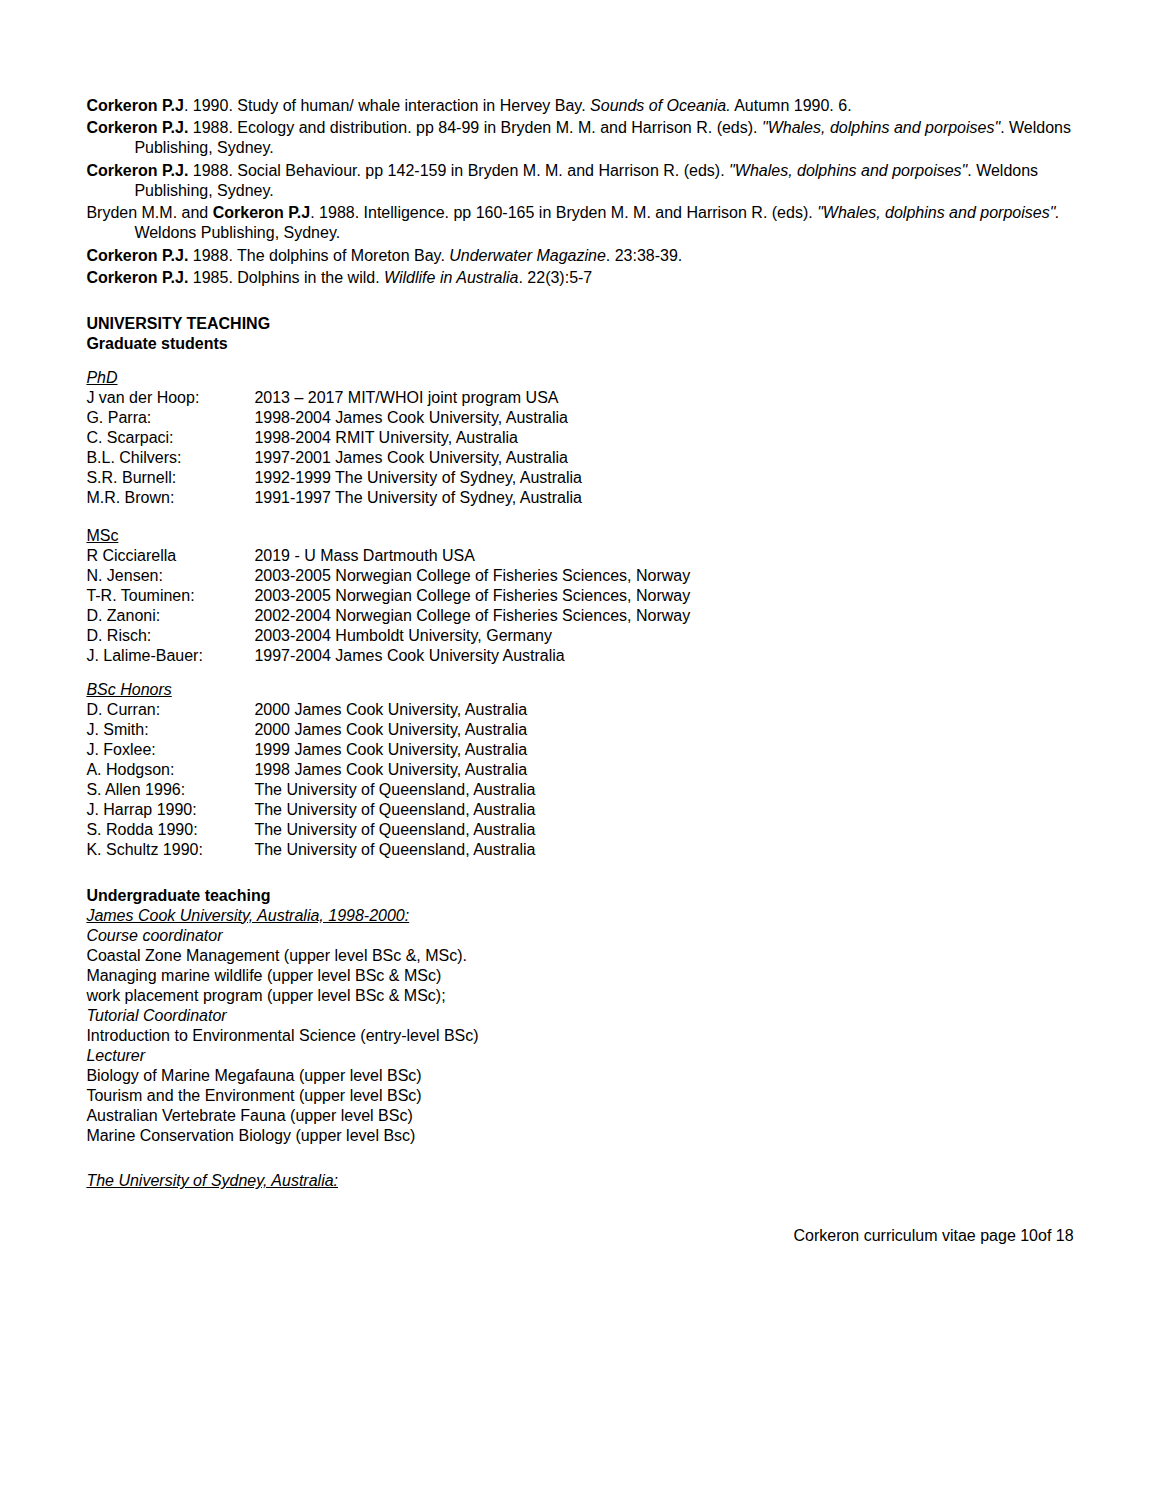Corkeron P.J. 1990. Study of human/ whale interaction in Hervey Bay. Sounds of Oceania. Autumn 1990. 6.
Corkeron P.J. 1988. Ecology and distribution. pp 84-99 in Bryden M. M. and Harrison R. (eds). "Whales, dolphins and porpoises". Weldons Publishing, Sydney.
Corkeron P.J. 1988. Social Behaviour. pp 142-159 in Bryden M. M. and Harrison R. (eds). "Whales, dolphins and porpoises". Weldons Publishing, Sydney.
Bryden M.M. and Corkeron P.J. 1988. Intelligence. pp 160-165 in Bryden M. M. and Harrison R. (eds). "Whales, dolphins and porpoises". Weldons Publishing, Sydney.
Corkeron P.J. 1988. The dolphins of Moreton Bay. Underwater Magazine. 23:38-39.
Corkeron P.J. 1985. Dolphins in the wild. Wildlife in Australia. 22(3):5-7
University Teaching
Graduate students
PhD
| J van der Hoop: | 2013 – 2017 MIT/WHOI joint program USA |
| G. Parra: | 1998-2004 James Cook University, Australia |
| C. Scarpaci: | 1998-2004 RMIT University, Australia |
| B.L. Chilvers: | 1997-2001 James Cook University, Australia |
| S.R. Burnell: | 1992-1999 The University of Sydney, Australia |
| M.R. Brown: | 1991-1997 The University of Sydney, Australia |
MSc
| R Cicciarella | 2019 - U Mass Dartmouth USA |
| N. Jensen: | 2003-2005 Norwegian College of Fisheries Sciences, Norway |
| T-R. Touminen: | 2003-2005 Norwegian College of Fisheries Sciences, Norway |
| D. Zanoni: | 2002-2004 Norwegian College of Fisheries Sciences, Norway |
| D. Risch: | 2003-2004 Humboldt University, Germany |
| J. Lalime-Bauer: | 1997-2004 James Cook University Australia |
BSc Honors
| D. Curran: | 2000 James Cook University, Australia |
| J. Smith: | 2000 James Cook University, Australia |
| J. Foxlee: | 1999 James Cook University, Australia |
| A. Hodgson: | 1998 James Cook University, Australia |
| S. Allen 1996: | The University of Queensland, Australia |
| J. Harrap 1990: | The University of Queensland, Australia |
| S. Rodda 1990: | The University of Queensland, Australia |
| K. Schultz 1990: | The University of Queensland, Australia |
Undergraduate teaching
James Cook University, Australia, 1998-2000:
Course coordinator
Coastal Zone Management (upper level BSc &, MSc).
Managing marine wildlife (upper level BSc & MSc)
work placement program (upper level BSc & MSc);
Tutorial Coordinator
Introduction to Environmental Science (entry-level BSc)
Lecturer
Biology of Marine Megafauna (upper level BSc)
Tourism and the Environment (upper level BSc)
Australian Vertebrate Fauna (upper level BSc)
Marine Conservation Biology (upper level Bsc)
The University of Sydney, Australia:
Corkeron curriculum vitae page 10of 18